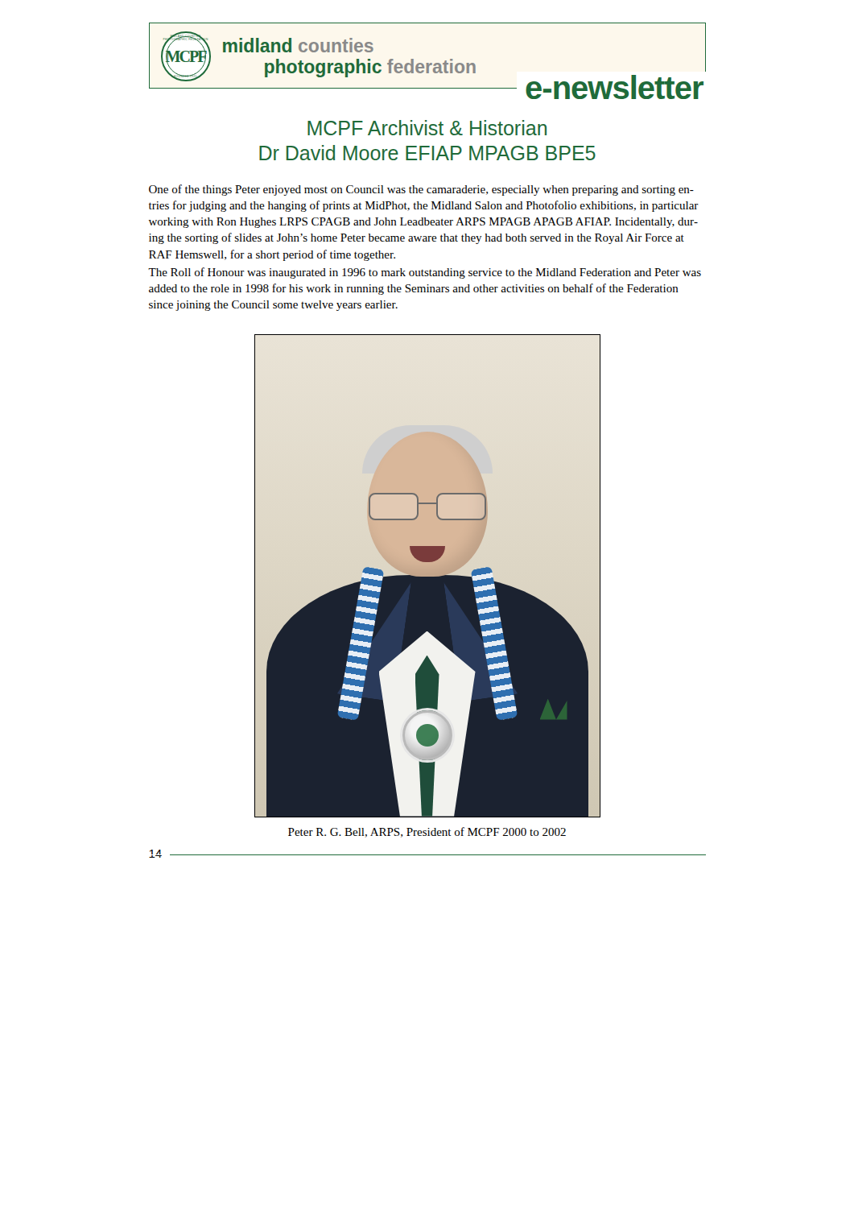Midland Counties Photographic Federation
MCPF
Founded 1921
midland counties
photographic federation
e-newsletter
MCPF Archivist & Historian
Dr David Moore EFIAP MPAGB BPE5
One of the things Peter enjoyed most on Council was the camaraderie, especially when preparing and sorting entries for judging and the hanging of prints at MidPhot, the Midland Salon and Photofolio exhibitions, in particular working with Ron Hughes LRPS CPAGB and John Leadbeater ARPS MPAGB APAGB AFIAP. Incidentally, during the sorting of slides at John’s home Peter became aware that they had both served in the Royal Air Force at RAF Hemswell, for a short period of time together.
The Roll of Honour was inaugurated in 1996 to mark outstanding service to the Midland Federation and Peter was added to the role in 1998 for his work in running the Seminars and other activities on behalf of the Federation since joining the Council some twelve years earlier.
Peter R. G. Bell, ARPS, President of MCPF 2000 to 2002
14